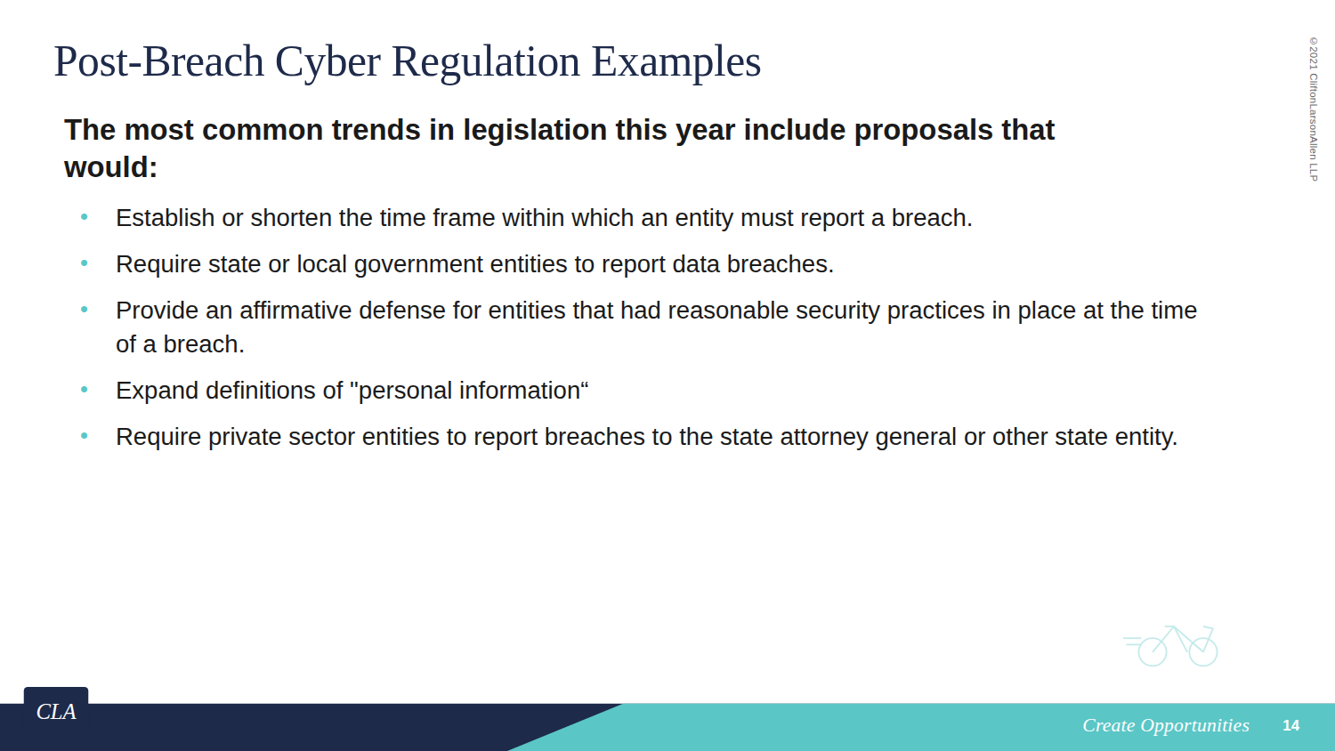©2021 CliftonLarsonAllen LLP
Post-Breach Cyber Regulation Examples
The most common trends in legislation this year include proposals that would:
Establish or shorten the time frame within which an entity must report a breach.
Require state or local government entities to report data breaches.
Provide an affirmative defense for entities that had reasonable security practices in place at the time of a breach.
Expand definitions of "personal information“
Require private sector entities to report breaches to the state attorney general or other state entity.
Create Opportunities
14
CLA